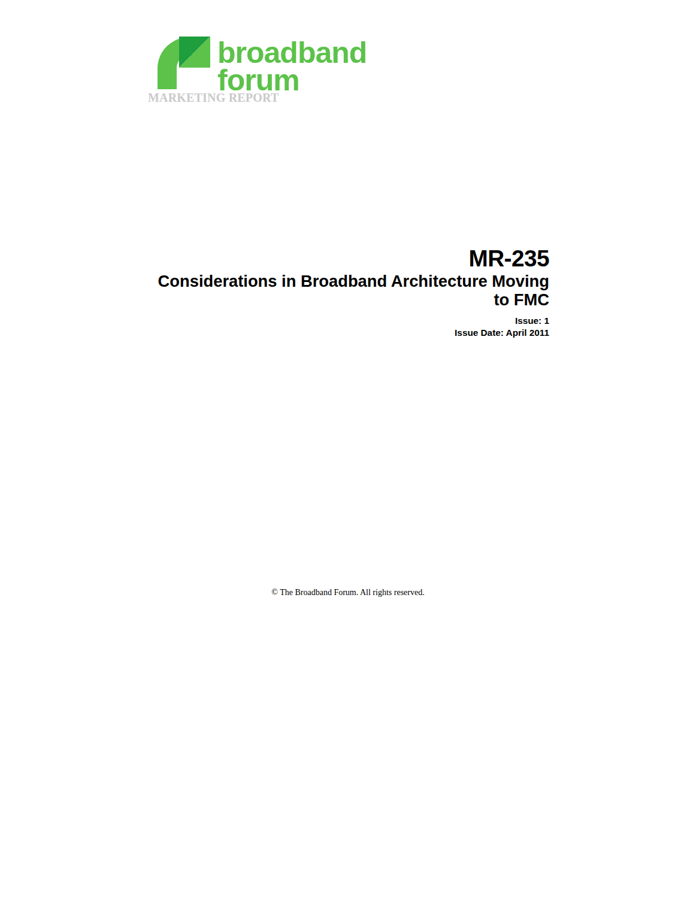broadband forum
MARKETING REPORT
MR-235
Considerations in Broadband Architecture Moving to FMC
Issue: 1
Issue Date: April 2011
© The Broadband Forum. All rights reserved.